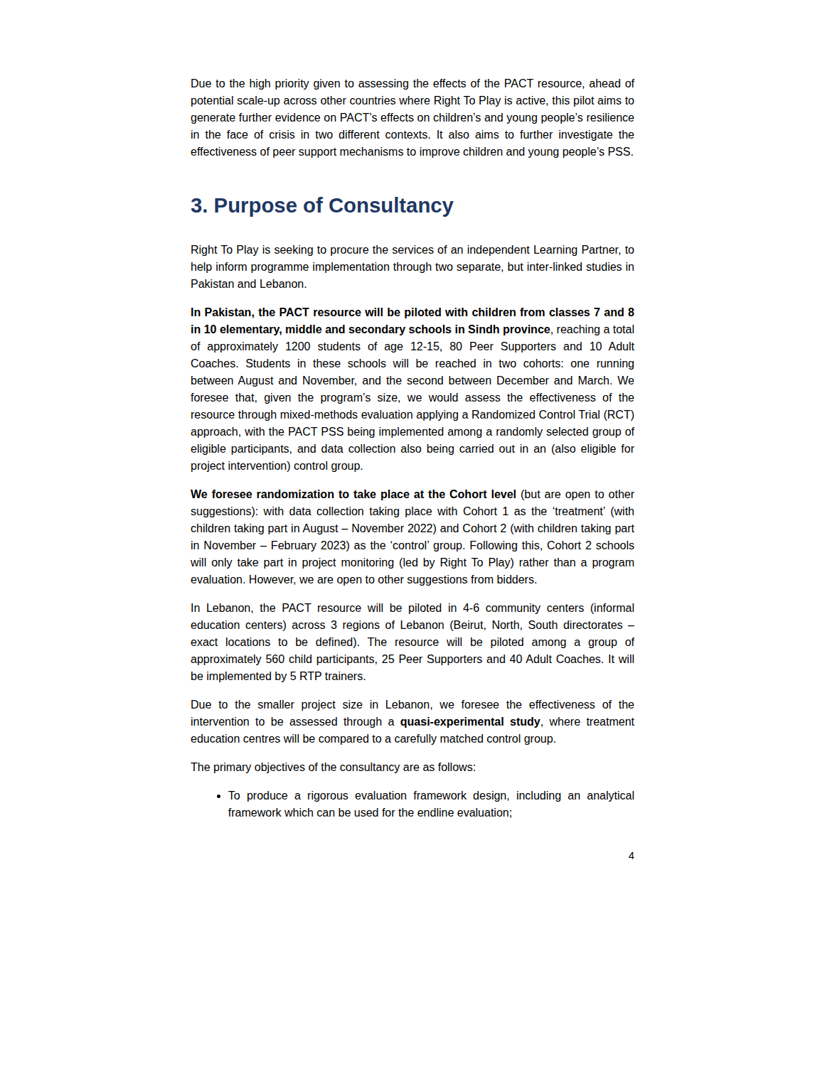Due to the high priority given to assessing the effects of the PACT resource, ahead of potential scale-up across other countries where Right To Play is active, this pilot aims to generate further evidence on PACT’s effects on children’s and young people’s resilience in the face of crisis in two different contexts. It also aims to further investigate the effectiveness of peer support mechanisms to improve children and young people’s PSS.
3. Purpose of Consultancy
Right To Play is seeking to procure the services of an independent Learning Partner, to help inform programme implementation through two separate, but inter-linked studies in Pakistan and Lebanon.
In Pakistan, the PACT resource will be piloted with children from classes 7 and 8 in 10 elementary, middle and secondary schools in Sindh province, reaching a total of approximately 1200 students of age 12-15, 80 Peer Supporters and 10 Adult Coaches. Students in these schools will be reached in two cohorts: one running between August and November, and the second between December and March. We foresee that, given the program’s size, we would assess the effectiveness of the resource through mixed-methods evaluation applying a Randomized Control Trial (RCT) approach, with the PACT PSS being implemented among a randomly selected group of eligible participants, and data collection also being carried out in an (also eligible for project intervention) control group.
We foresee randomization to take place at the Cohort level (but are open to other suggestions): with data collection taking place with Cohort 1 as the ‘treatment’ (with children taking part in August – November 2022) and Cohort 2 (with children taking part in November – February 2023) as the ‘control’ group. Following this, Cohort 2 schools will only take part in project monitoring (led by Right To Play) rather than a program evaluation. However, we are open to other suggestions from bidders.
In Lebanon, the PACT resource will be piloted in 4-6 community centers (informal education centers) across 3 regions of Lebanon (Beirut, North, South directorates – exact locations to be defined). The resource will be piloted among a group of approximately 560 child participants, 25 Peer Supporters and 40 Adult Coaches. It will be implemented by 5 RTP trainers.
Due to the smaller project size in Lebanon, we foresee the effectiveness of the intervention to be assessed through a quasi-experimental study, where treatment education centres will be compared to a carefully matched control group.
The primary objectives of the consultancy are as follows:
To produce a rigorous evaluation framework design, including an analytical framework which can be used for the endline evaluation;
4